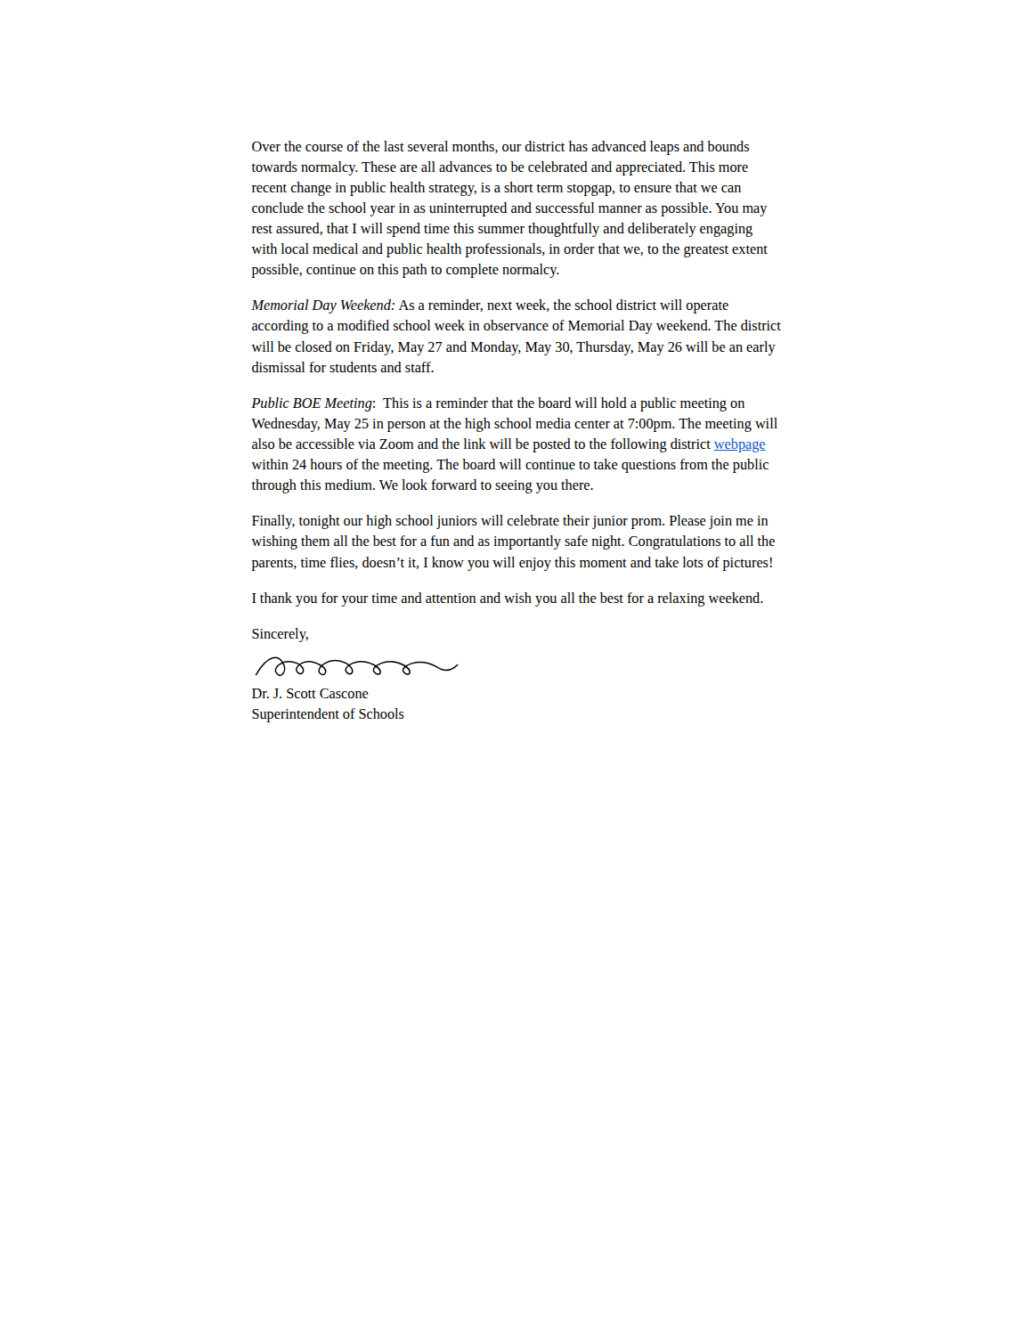Over the course of the last several months, our district has advanced leaps and bounds towards normalcy. These are all advances to be celebrated and appreciated. This more recent change in public health strategy, is a short term stopgap, to ensure that we can conclude the school year in as uninterrupted and successful manner as possible. You may rest assured, that I will spend time this summer thoughtfully and deliberately engaging with local medical and public health professionals, in order that we, to the greatest extent possible, continue on this path to complete normalcy.
Memorial Day Weekend: As a reminder, next week, the school district will operate according to a modified school week in observance of Memorial Day weekend. The district will be closed on Friday, May 27 and Monday, May 30, Thursday, May 26 will be an early dismissal for students and staff.
Public BOE Meeting: This is a reminder that the board will hold a public meeting on Wednesday, May 25 in person at the high school media center at 7:00pm. The meeting will also be accessible via Zoom and the link will be posted to the following district webpage within 24 hours of the meeting. The board will continue to take questions from the public through this medium. We look forward to seeing you there.
Finally, tonight our high school juniors will celebrate their junior prom. Please join me in wishing them all the best for a fun and as importantly safe night. Congratulations to all the parents, time flies, doesn’t it, I know you will enjoy this moment and take lots of pictures!
I thank you for your time and attention and wish you all the best for a relaxing weekend.
Sincerely,
Dr. J. Scott Cascone
Superintendent of Schools